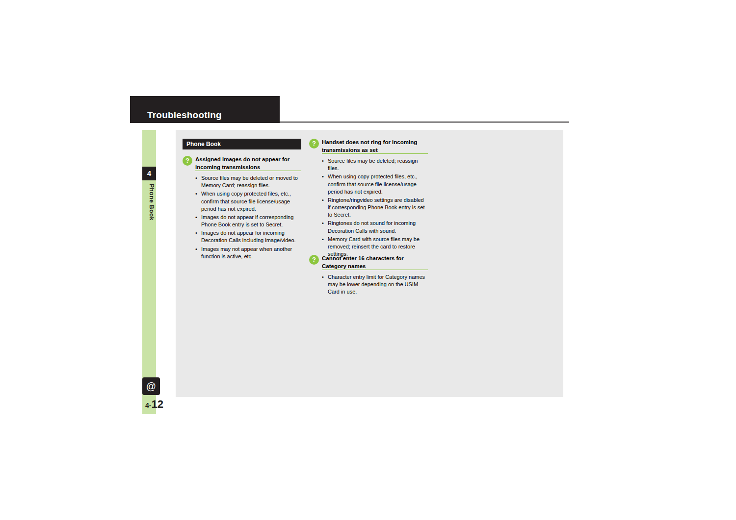Troubleshooting
4
Phone Book
Phone Book
?
Assigned images do not appear for incoming transmissions
Source files may be deleted or moved to Memory Card; reassign files.
When using copy protected files, etc., confirm that source file license/usage period has not expired.
Images do not appear if corresponding Phone Book entry is set to Secret.
Images do not appear for incoming Decoration Calls including image/video.
Images may not appear when another function is active, etc.
?
Handset does not ring for incoming transmissions as set
Source files may be deleted; reassign files.
When using copy protected files, etc., confirm that source file license/usage period has not expired.
Ringtone/ringvideo settings are disabled if corresponding Phone Book entry is set to Secret.
Ringtones do not sound for incoming Decoration Calls with sound.
Memory Card with source files may be removed; reinsert the card to restore settings.
?
Cannot enter 16 characters for Category names
Character entry limit for Category names may be lower depending on the USIM Card in use.
@
4-12